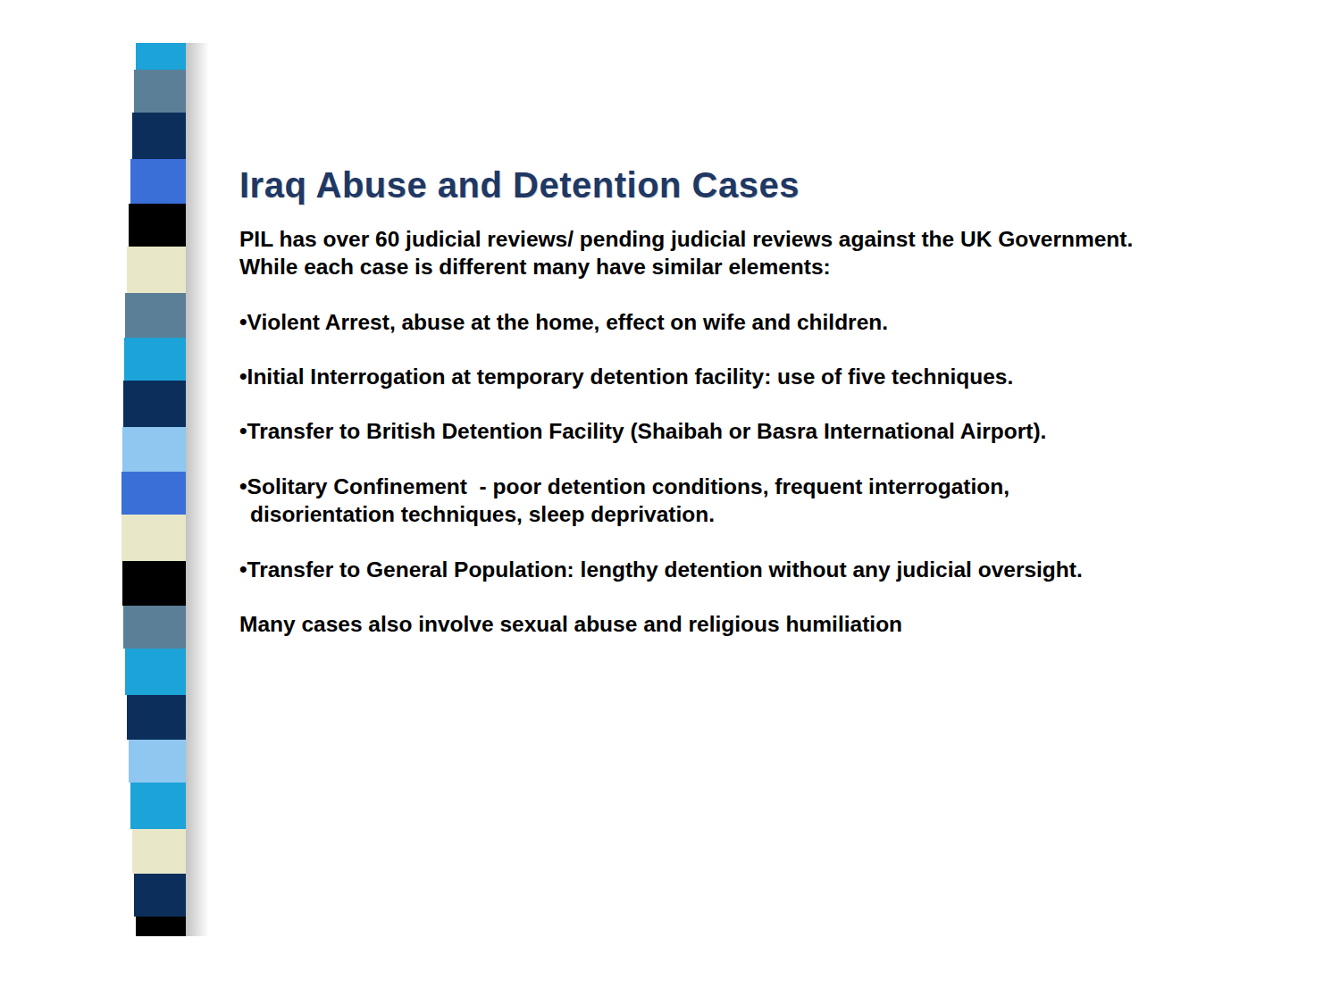Iraq Abuse and Detention Cases
PIL has over 60 judicial reviews/ pending judicial reviews against the UK Government. While each case is different many have similar elements:
•Violent Arrest, abuse at the home, effect on wife and children.
•Initial Interrogation at temporary detention facility: use of five techniques.
•Transfer to British Detention Facility (Shaibah or Basra International Airport).
•Solitary Confinement - poor detention conditions, frequent interrogation, disorientation techniques, sleep deprivation.
•Transfer to General Population: lengthy detention without any judicial oversight.
Many cases also involve sexual abuse and religious humiliation